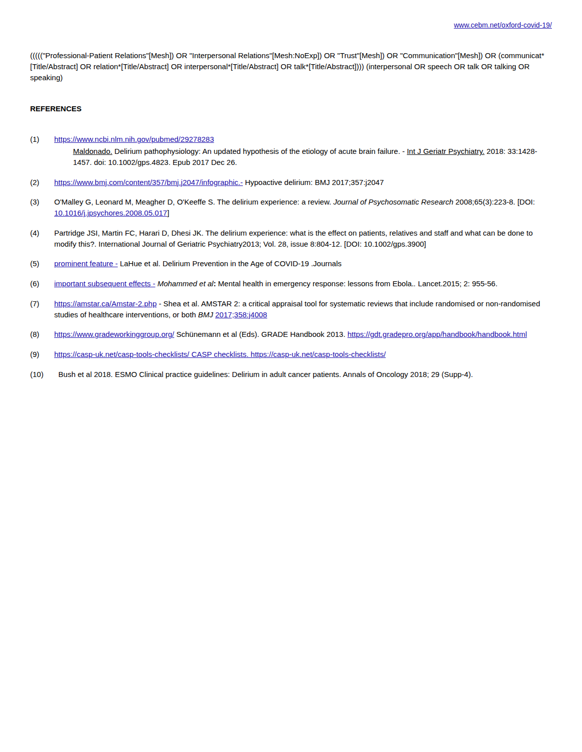www.cebm.net/oxford-covid-19/
((((("Professional-Patient Relations"[Mesh]) OR "Interpersonal Relations"[Mesh:NoExp]) OR "Trust"[Mesh]) OR "Communication"[Mesh]) OR (communicat*[Title/Abstract] OR relation*[Title/Abstract] OR interpersonal*[Title/Abstract] OR talk*[Title/Abstract]))) (interpersonal OR speech OR talk OR talking OR speaking)
REFERENCES
(1) https://www.ncbi.nlm.nih.gov/pubmed/29278283 Maldonado. Delirium pathophysiology: An updated hypothesis of the etiology of acute brain failure. - Int J Geriatr Psychiatry. 2018: 33:1428-1457. doi: 10.1002/gps.4823. Epub 2017 Dec 26.
(2) https://www.bmj.com/content/357/bmj.j2047/infographic.- Hypoactive delirium: BMJ 2017;357:j2047
(3) O'Malley G, Leonard M, Meagher D, O'Keeffe S. The delirium experience: a review. Journal of Psychosomatic Research 2008;65(3):223-8. [DOI: 10.1016/j.jpsychores.2008.05.017]
(4) Partridge JSI, Martin FC, Harari D, Dhesi JK. The delirium experience: what is the effect on patients, relatives and staff and what can be done to modify this?. International Journal of Geriatric Psychiatry2013; Vol. 28, issue 8:804-12. [DOI: 10.1002/gps.3900]
(5) prominent feature - LaHue et al. Delirium Prevention in the Age of COVID-19 .Journals
(6) important subsequent effects - Mohammed et al: Mental health in emergency response: lessons from Ebola.. Lancet.2015; 2: 955-56.
(7) https://amstar.ca/Amstar-2.php - Shea et al. AMSTAR 2: a critical appraisal tool for systematic reviews that include randomised or non-randomised studies of healthcare interventions, or both BMJ 2017;358:j4008
(8) https://www.gradeworkinggroup.org/ Schünemann et al (Eds). GRADE Handbook 2013. https://gdt.gradepro.org/app/handbook/handbook.html
(9) https://casp-uk.net/casp-tools-checklists/ CASP checklists. https://casp-uk.net/casp-tools-checklists/
(10) Bush et al 2018. ESMO Clinical practice guidelines: Delirium in adult cancer patients. Annals of Oncology 2018; 29 (Supp-4).